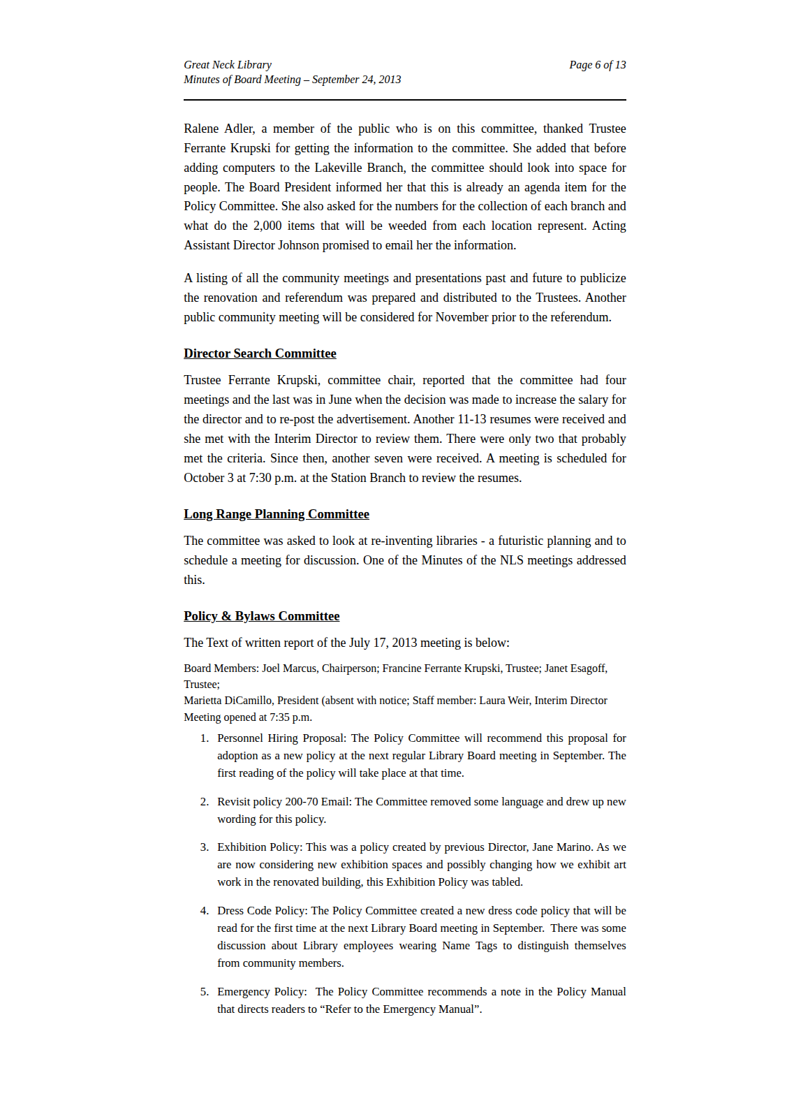Great Neck Library
Minutes of Board Meeting – September 24, 2013
Page 6 of 13
Ralene Adler, a member of the public who is on this committee, thanked Trustee Ferrante Krupski for getting the information to the committee. She added that before adding computers to the Lakeville Branch, the committee should look into space for people. The Board President informed her that this is already an agenda item for the Policy Committee. She also asked for the numbers for the collection of each branch and what do the 2,000 items that will be weeded from each location represent. Acting Assistant Director Johnson promised to email her the information.
A listing of all the community meetings and presentations past and future to publicize the renovation and referendum was prepared and distributed to the Trustees. Another public community meeting will be considered for November prior to the referendum.
Director Search Committee
Trustee Ferrante Krupski, committee chair, reported that the committee had four meetings and the last was in June when the decision was made to increase the salary for the director and to re-post the advertisement. Another 11-13 resumes were received and she met with the Interim Director to review them. There were only two that probably met the criteria. Since then, another seven were received. A meeting is scheduled for October 3 at 7:30 p.m. at the Station Branch to review the resumes.
Long Range Planning Committee
The committee was asked to look at re-inventing libraries - a futuristic planning and to schedule a meeting for discussion. One of the Minutes of the NLS meetings addressed this.
Policy & Bylaws Committee
The Text of written report of the July 17, 2013 meeting is below:
Board Members: Joel Marcus, Chairperson; Francine Ferrante Krupski, Trustee; Janet Esagoff, Trustee; Marietta DiCamillo, President (absent with notice; Staff member: Laura Weir, Interim Director Meeting opened at 7:35 p.m.
Personnel Hiring Proposal: The Policy Committee will recommend this proposal for adoption as a new policy at the next regular Library Board meeting in September. The first reading of the policy will take place at that time.
Revisit policy 200-70 Email: The Committee removed some language and drew up new wording for this policy.
Exhibition Policy: This was a policy created by previous Director, Jane Marino. As we are now considering new exhibition spaces and possibly changing how we exhibit art work in the renovated building, this Exhibition Policy was tabled.
Dress Code Policy: The Policy Committee created a new dress code policy that will be read for the first time at the next Library Board meeting in September. There was some discussion about Library employees wearing Name Tags to distinguish themselves from community members.
Emergency Policy: The Policy Committee recommends a note in the Policy Manual that directs readers to “Refer to the Emergency Manual”.